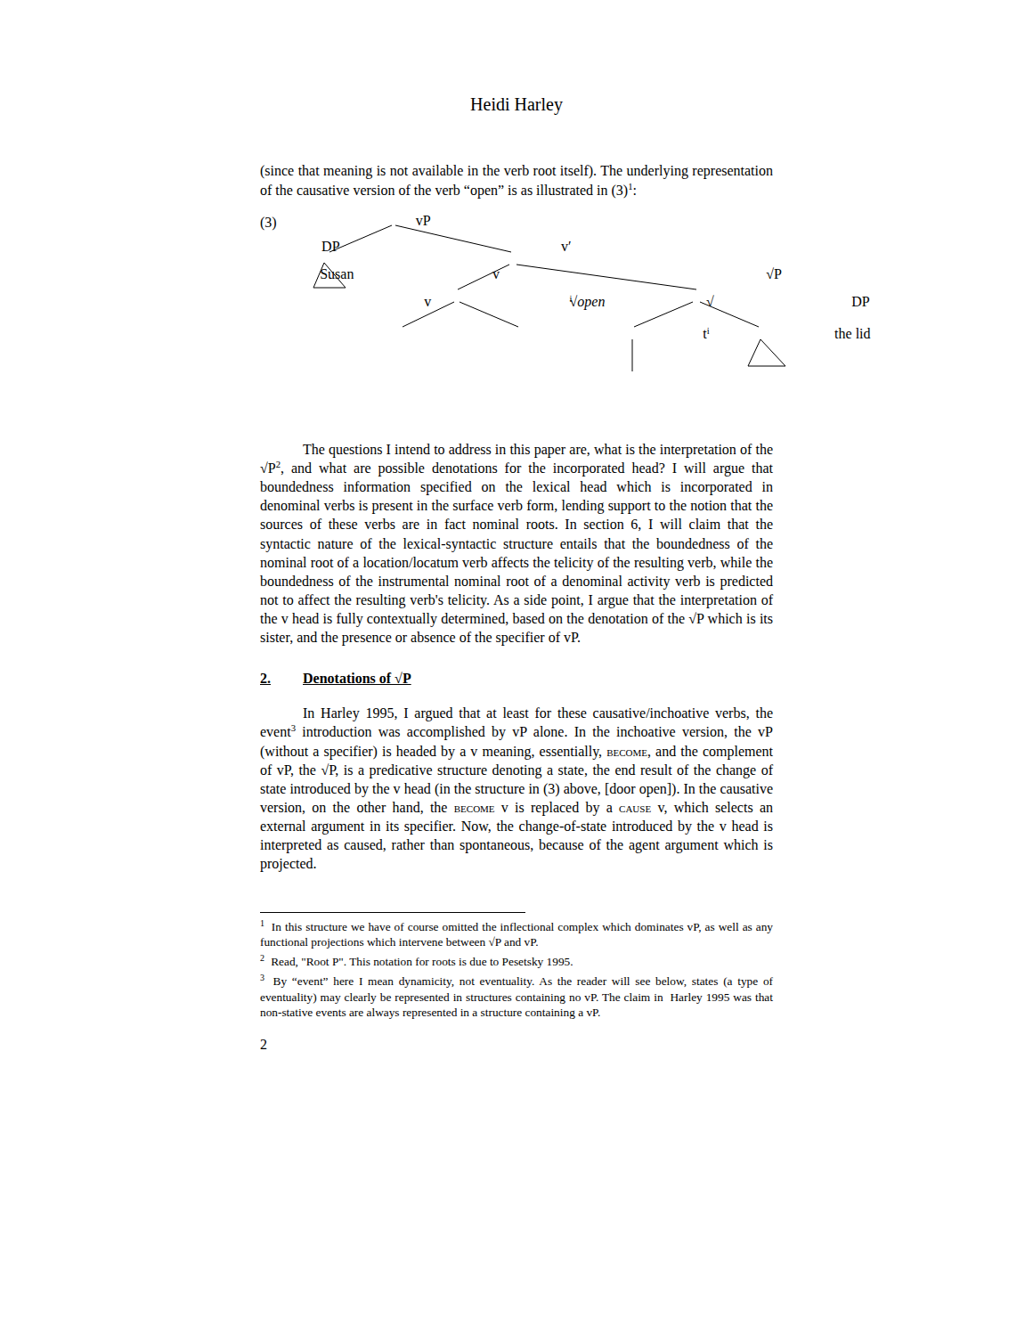Heidi Harley
(since that meaning is not available in the verb root itself). The underlying representation of the causative version of the verb “open” is as illustrated in (3)1:
(3) vP DP v′ Susan v √P v √open i √ DP ti the lid
The questions I intend to address in this paper are, what is the interpretation of the √P2, and what are possible denotations for the incorporated head? I will argue that boundedness information specified on the lexical head which is incorporated in denominal verbs is present in the surface verb form, lending support to the notion that the sources of these verbs are in fact nominal roots. In section 6, I will claim that the syntactic nature of the lexical-syntactic structure entails that the boundedness of the nominal root of a location/locatum verb affects the telicity of the resulting verb, while the boundedness of the instrumental nominal root of a denominal activity verb is predicted not to affect the resulting verb's telicity. As a side point, I argue that the interpretation of the v head is fully contextually determined, based on the denotation of the √P which is its sister, and the presence or absence of the specifier of vP.
2. Denotations of √P
In Harley 1995, I argued that at least for these causative/inchoative verbs, the event3 introduction was accomplished by vP alone. In the inchoative version, the vP (without a specifier) is headed by a v meaning, essentially, become, and the complement of vP, the √P, is a predicative structure denoting a state, the end result of the change of state introduced by the v head (in the structure in (3) above, [door open]). In the causative version, on the other hand, the become v is replaced by a cause v, which selects an external argument in its specifier. Now, the change-of-state introduced by the v head is interpreted as caused, rather than spontaneous, because of the agent argument which is projected.
1 In this structure we have of course omitted the inflectional complex which dominates vP, as well as any functional projections which intervene between √P and vP.
2 Read, "Root P". This notation for roots is due to Pesetsky 1995.
3 By “event” here I mean dynamicity, not eventuality. As the reader will see below, states (a type of eventuality) may clearly be represented in structures containing no vP. The claim in Harley 1995 was that non-stative events are always represented in a structure containing a vP.
2